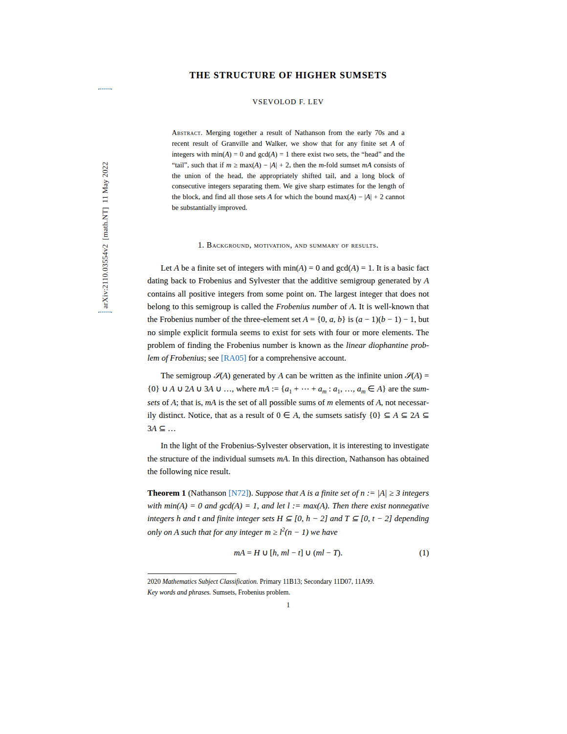arXiv:2110.03554v2 [math.NT] 11 May 2022
The Structure of Higher Sumsets
Vsevolod F. Lev
Abstract. Merging together a result of Nathanson from the early 70s and a recent result of Granville and Walker, we show that for any finite set A of integers with min(A) = 0 and gcd(A) = 1 there exist two sets, the “head” and the “tail”, such that if m ≥ max(A) − |A| + 2, then the m-fold sumset mA consists of the union of the head, the appropriately shifted tail, and a long block of consecutive integers separating them. We give sharp estimates for the length of the block, and find all those sets A for which the bound max(A) − |A| + 2 cannot be substantially improved.
1. Background, motivation, and summary of results.
Let A be a finite set of integers with min(A) = 0 and gcd(A) = 1. It is a basic fact dating back to Frobenius and Sylvester that the additive semigroup generated by A contains all positive integers from some point on. The largest integer that does not belong to this semigroup is called the Frobenius number of A. It is well-known that the Frobenius number of the three-element set A = {0, a, b} is (a − 1)(b − 1) − 1, but no simple explicit formula seems to exist for sets with four or more elements. The problem of finding the Frobenius number is known as the linear diophantine problem of Frobenius; see [RA05] for a comprehensive account.
The semigroup 𝒮(A) generated by A can be written as the infinite union 𝒮(A) = {0} ∪ A ∪ 2A ∪ 3A ∪ …, where mA := {a1 + ⋯ + am : a1, …, am ∈ A} are the sumsets of A; that is, mA is the set of all possible sums of m elements of A, not necessarily distinct. Notice, that as a result of 0 ∈ A, the sumsets satisfy {0} ⊆ A ⊆ 2A ⊆ 3A ⊆ …
In the light of the Frobenius-Sylvester observation, it is interesting to investigate the structure of the individual sumsets mA. In this direction, Nathanson has obtained the following nice result.
Theorem 1 (Nathanson [N72]). Suppose that A is a finite set of n := |A| ≥ 3 integers with min(A) = 0 and gcd(A) = 1, and let l := max(A). Then there exist nonnegative integers h and t and finite integer sets H ⊆ [0, h − 2] and T ⊆ [0, t − 2] depending only on A such that for any integer m ≥ l2(n − 1) we have
mA = H ∪ [h, ml − t] ∪ (ml − T). (1)
2020 Mathematics Subject Classification. Primary 11B13; Secondary 11D07, 11A99.
Key words and phrases. Sumsets, Frobenius problem.
1